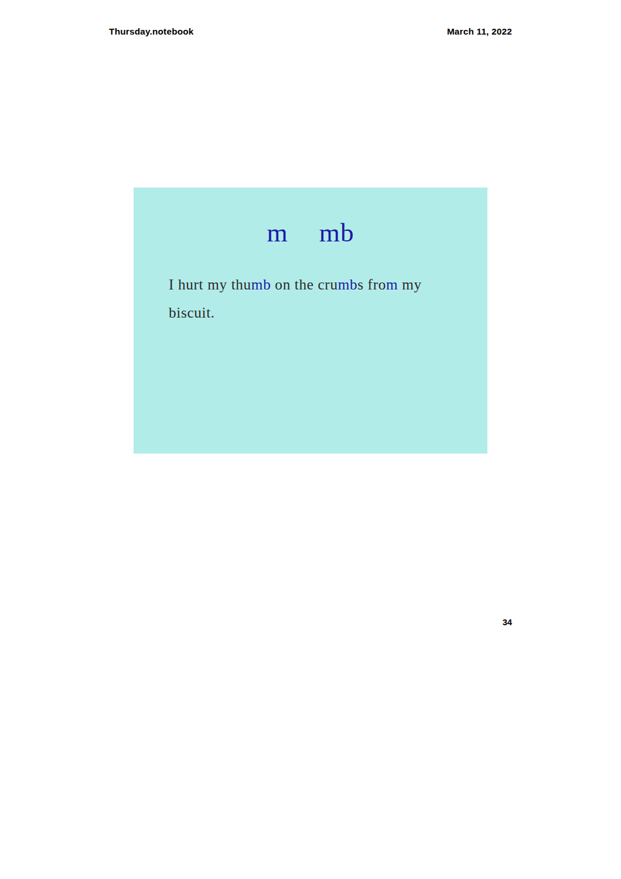Thursday.notebook March 11, 2022
m mb
I hurt my thumb on the crumbs from my biscuit.
34